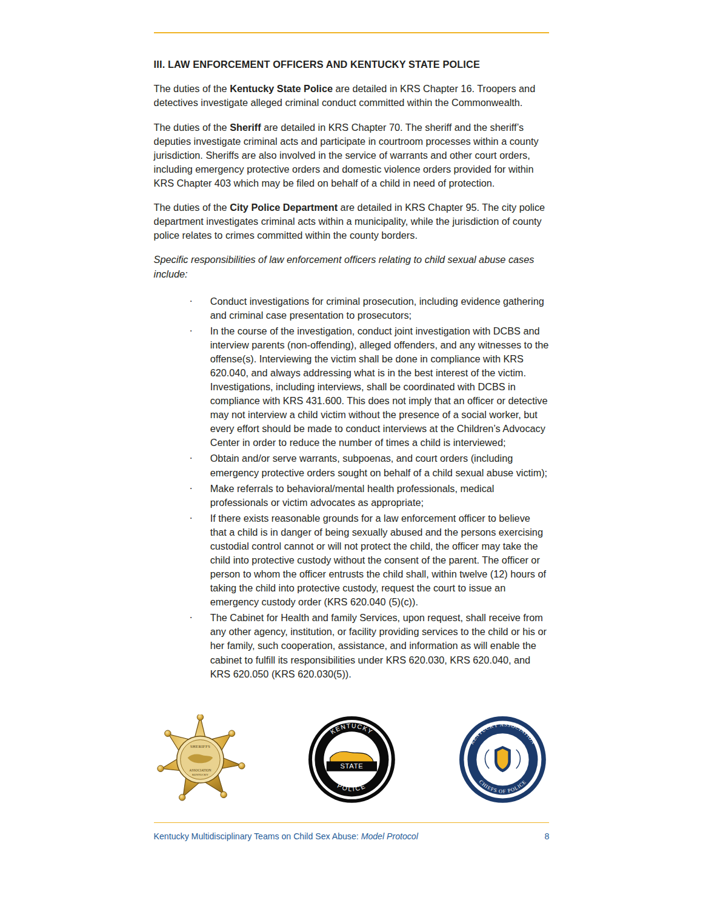III. Law Enforcement Officers and Kentucky State Police
The duties of the Kentucky State Police are detailed in KRS Chapter 16. Troopers and detectives investigate alleged criminal conduct committed within the Commonwealth.
The duties of the Sheriff are detailed in KRS Chapter 70. The sheriff and the sheriff’s deputies investigate criminal acts and participate in courtroom processes within a county jurisdiction. Sheriffs are also involved in the service of warrants and other court orders, including emergency protective orders and domestic violence orders provided for within KRS Chapter 403 which may be filed on behalf of a child in need of protection.
The duties of the City Police Department are detailed in KRS Chapter 95. The city police department investigates criminal acts within a municipality, while the jurisdiction of county police relates to crimes committed within the county borders.
Specific responsibilities of law enforcement officers relating to child sexual abuse cases include:
Conduct investigations for criminal prosecution, including evidence gathering and criminal case presentation to prosecutors;
In the course of the investigation, conduct joint investigation with DCBS and interview parents (non-offending), alleged offenders, and any witnesses to the offense(s). Interviewing the victim shall be done in compliance with KRS 620.040, and always addressing what is in the best interest of the victim. Investigations, including interviews, shall be coordinated with DCBS in compliance with KRS 431.600. This does not imply that an officer or detective may not interview a child victim without the presence of a social worker, but every effort should be made to conduct interviews at the Children’s Advocacy Center in order to reduce the number of times a child is interviewed;
Obtain and/or serve warrants, subpoenas, and court orders (including emergency protective orders sought on behalf of a child sexual abuse victim);
Make referrals to behavioral/mental health professionals, medical professionals or victim advocates as appropriate;
If there exists reasonable grounds for a law enforcement officer to believe that a child is in danger of being sexually abused and the persons exercising custodial control cannot or will not protect the child, the officer may take the child into protective custody without the consent of the parent. The officer or person to whom the officer entrusts the child shall, within twelve (12) hours of taking the child into protective custody, request the court to issue an emergency custody order (KRS 620.040 (5)(c)).
The Cabinet for Health and family Services, upon request, shall receive from any other agency, institution, or facility providing services to the child or his or her family, such cooperation, assistance, and information as will enable the cabinet to fulfill its responsibilities under KRS 620.030, KRS 620.040, and KRS 620.050 (KRS 620.030(5)).
SHERIFFS ASSOCIATION KENTUCKY
STATE KENTUCKY POLICE
KENTUCKY ASSOCIATION CHIEFS OF POLICE
Kentucky Multidisciplinary Teams on Child Sex Abuse: Model Protocol
8